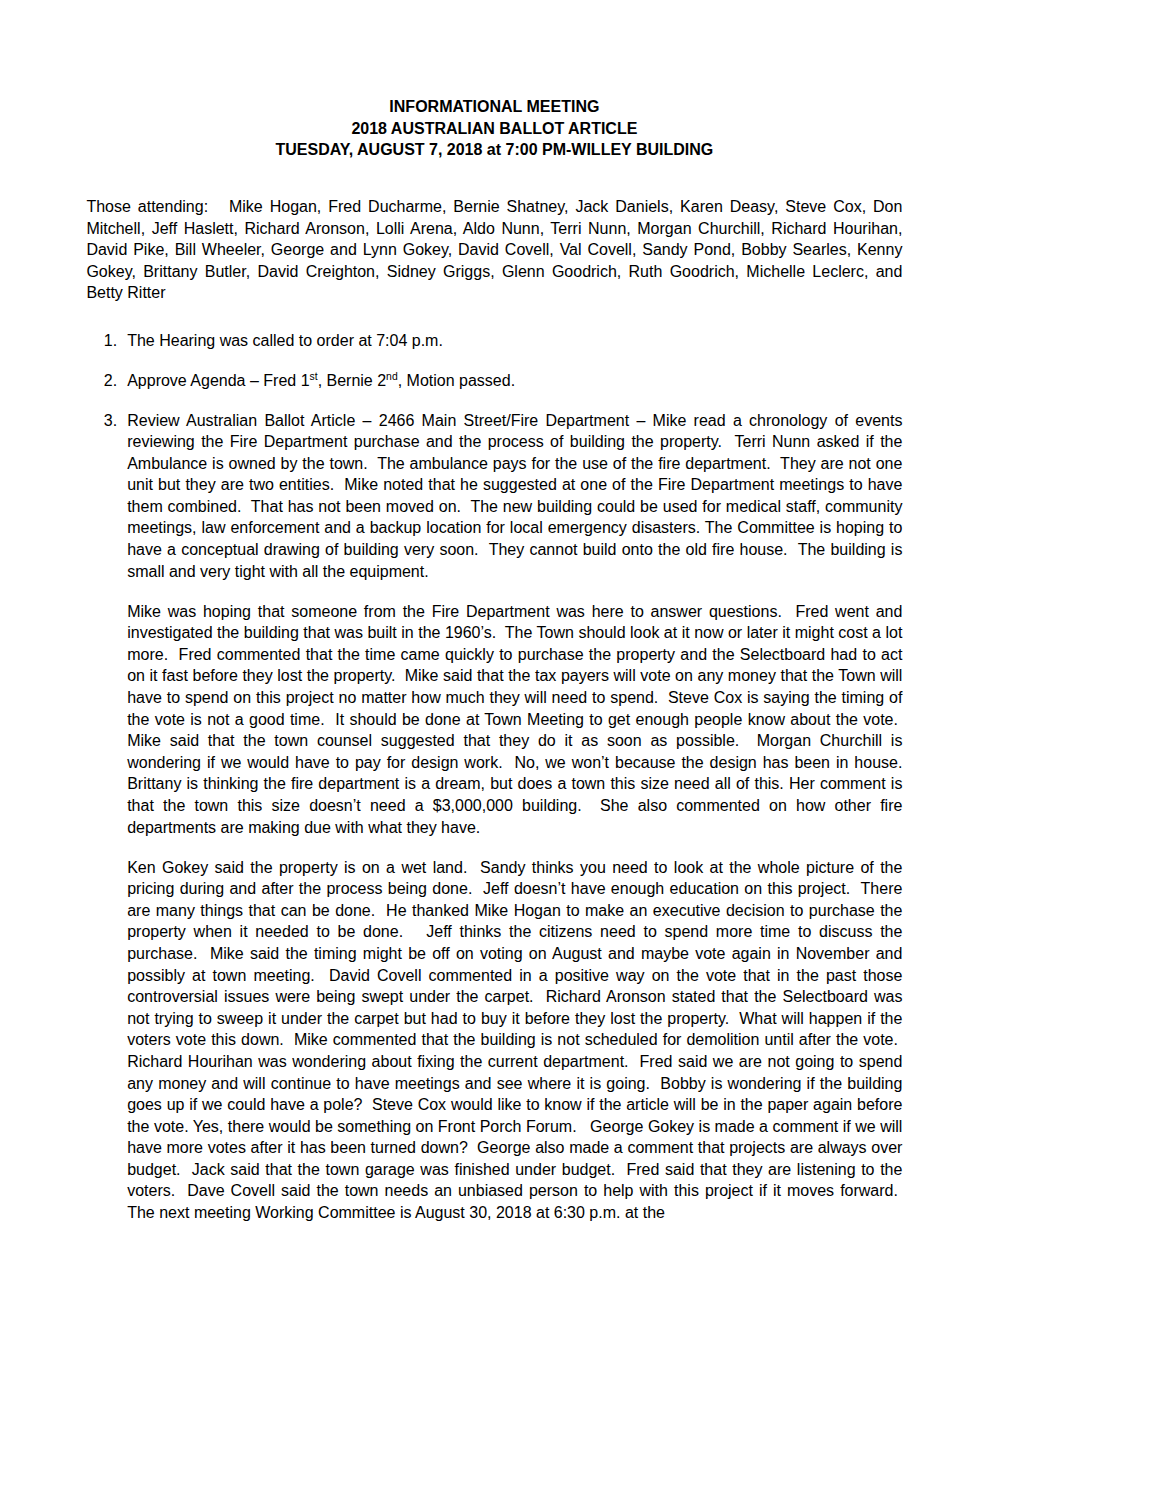INFORMATIONAL MEETING 2018 AUSTRALIAN BALLOT ARTICLE TUESDAY, AUGUST 7, 2018 at 7:00 PM-WILLEY BUILDING
Those attending: Mike Hogan, Fred Ducharme, Bernie Shatney, Jack Daniels, Karen Deasy, Steve Cox, Don Mitchell, Jeff Haslett, Richard Aronson, Lolli Arena, Aldo Nunn, Terri Nunn, Morgan Churchill, Richard Hourihan, David Pike, Bill Wheeler, George and Lynn Gokey, David Covell, Val Covell, Sandy Pond, Bobby Searles, Kenny Gokey, Brittany Butler, David Creighton, Sidney Griggs, Glenn Goodrich, Ruth Goodrich, Michelle Leclerc, and Betty Ritter
The Hearing was called to order at 7:04 p.m.
Approve Agenda – Fred 1st, Bernie 2nd, Motion passed.
Review Australian Ballot Article – 2466 Main Street/Fire Department – Mike read a chronology of events reviewing the Fire Department purchase and the process of building the property. Terri Nunn asked if the Ambulance is owned by the town. The ambulance pays for the use of the fire department. They are not one unit but they are two entities. Mike noted that he suggested at one of the Fire Department meetings to have them combined. That has not been moved on. The new building could be used for medical staff, community meetings, law enforcement and a backup location for local emergency disasters. The Committee is hoping to have a conceptual drawing of building very soon. They cannot build onto the old fire house. The building is small and very tight with all the equipment.
Mike was hoping that someone from the Fire Department was here to answer questions. Fred went and investigated the building that was built in the 1960’s. The Town should look at it now or later it might cost a lot more. Fred commented that the time came quickly to purchase the property and the Selectboard had to act on it fast before they lost the property. Mike said that the tax payers will vote on any money that the Town will have to spend on this project no matter how much they will need to spend. Steve Cox is saying the timing of the vote is not a good time. It should be done at Town Meeting to get enough people know about the vote. Mike said that the town counsel suggested that they do it as soon as possible. Morgan Churchill is wondering if we would have to pay for design work. No, we won’t because the design has been in house. Brittany is thinking the fire department is a dream, but does a town this size need all of this. Her comment is that the town this size doesn’t need a $3,000,000 building. She also commented on how other fire departments are making due with what they have.
Ken Gokey said the property is on a wet land. Sandy thinks you need to look at the whole picture of the pricing during and after the process being done. Jeff doesn’t have enough education on this project. There are many things that can be done. He thanked Mike Hogan to make an executive decision to purchase the property when it needed to be done. Jeff thinks the citizens need to spend more time to discuss the purchase. Mike said the timing might be off on voting on August and maybe vote again in November and possibly at town meeting. David Covell commented in a positive way on the vote that in the past those controversial issues were being swept under the carpet. Richard Aronson stated that the Selectboard was not trying to sweep it under the carpet but had to buy it before they lost the property. What will happen if the voters vote this down. Mike commented that the building is not scheduled for demolition until after the vote. Richard Hourihan was wondering about fixing the current department. Fred said we are not going to spend any money and will continue to have meetings and see where it is going. Bobby is wondering if the building goes up if we could have a pole? Steve Cox would like to know if the article will be in the paper again before the vote. Yes, there would be something on Front Porch Forum. George Gokey is made a comment if we will have more votes after it has been turned down? George also made a comment that projects are always over budget. Jack said that the town garage was finished under budget. Fred said that they are listening to the voters. Dave Covell said the town needs an unbiased person to help with this project if it moves forward. The next meeting Working Committee is August 30, 2018 at 6:30 p.m. at the